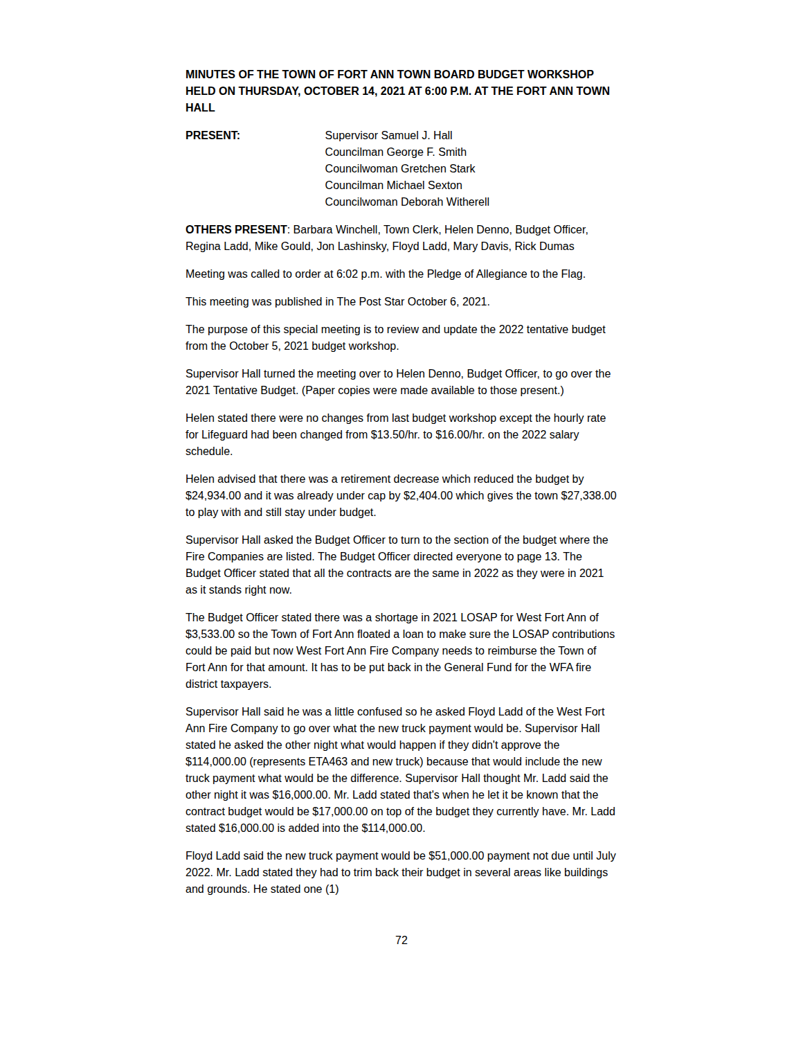Minutes of the Town of Fort Ann Town Board Budget Workshop held on Thursday, October 14, 2021 at 6:00 P.M. at the Fort Ann Town Hall
PRESENT:
Supervisor Samuel J. Hall
Councilman George F. Smith
Councilwoman Gretchen Stark
Councilman Michael Sexton
Councilwoman Deborah Witherell
OTHERS PRESENT: Barbara Winchell, Town Clerk, Helen Denno, Budget Officer, Regina Ladd, Mike Gould, Jon Lashinsky, Floyd Ladd, Mary Davis, Rick Dumas
Meeting was called to order at 6:02 p.m. with the Pledge of Allegiance to the Flag.
This meeting was published in The Post Star October 6, 2021.
The purpose of this special meeting is to review and update the 2022 tentative budget from the October 5, 2021 budget workshop.
Supervisor Hall turned the meeting over to Helen Denno, Budget Officer, to go over the 2021 Tentative Budget. (Paper copies were made available to those present.)
Helen stated there were no changes from last budget workshop except the hourly rate for Lifeguard had been changed from $13.50/hr. to $16.00/hr. on the 2022 salary schedule.
Helen advised that there was a retirement decrease which reduced the budget by $24,934.00 and it was already under cap by $2,404.00 which gives the town $27,338.00 to play with and still stay under budget.
Supervisor Hall asked the Budget Officer to turn to the section of the budget where the Fire Companies are listed. The Budget Officer directed everyone to page 13. The Budget Officer stated that all the contracts are the same in 2022 as they were in 2021 as it stands right now.
The Budget Officer stated there was a shortage in 2021 LOSAP for West Fort Ann of $3,533.00 so the Town of Fort Ann floated a loan to make sure the LOSAP contributions could be paid but now West Fort Ann Fire Company needs to reimburse the Town of Fort Ann for that amount. It has to be put back in the General Fund for the WFA fire district taxpayers.
Supervisor Hall said he was a little confused so he asked Floyd Ladd of the West Fort Ann Fire Company to go over what the new truck payment would be. Supervisor Hall stated he asked the other night what would happen if they didn't approve the $114,000.00 (represents ETA463 and new truck) because that would include the new truck payment what would be the difference. Supervisor Hall thought Mr. Ladd said the other night it was $16,000.00. Mr. Ladd stated that's when he let it be known that the contract budget would be $17,000.00 on top of the budget they currently have. Mr. Ladd stated $16,000.00 is added into the $114,000.00.
Floyd Ladd said the new truck payment would be $51,000.00 payment not due until July 2022. Mr. Ladd stated they had to trim back their budget in several areas like buildings and grounds. He stated one (1)
72